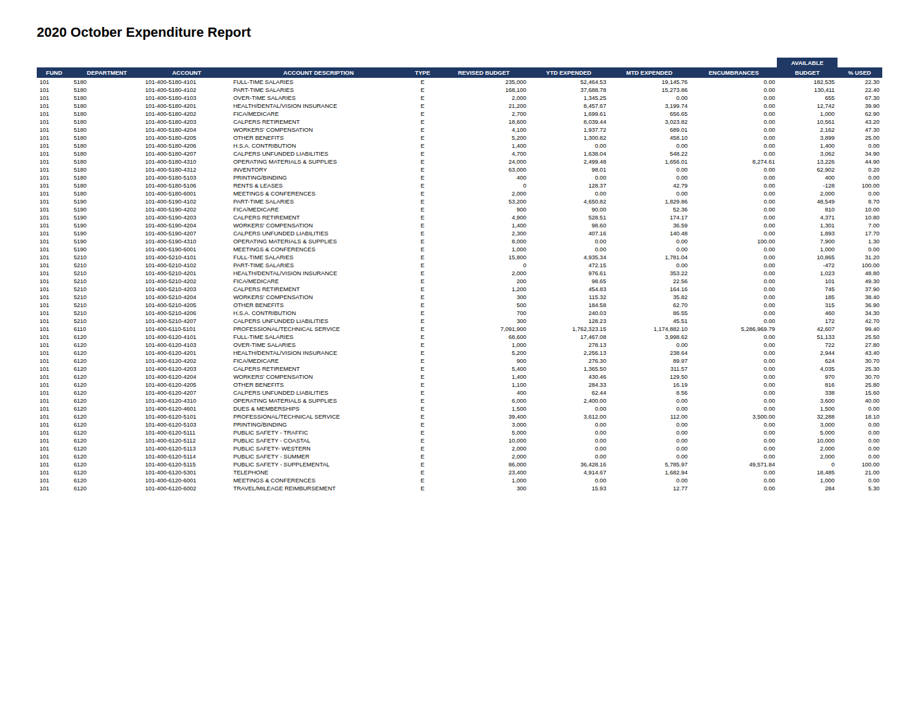2020 October Expenditure Report
| | | | | | | | | | AVAILABLE | |
| --- | --- | --- | --- | --- | --- | --- | --- | --- | --- | --- |
| FUND | DEPARTMENT | ACCOUNT | ACCOUNT DESCRIPTION | TYPE | REVISED BUDGET | YTD EXPENDED | MTD EXPENDED | ENCUMBRANCES | BUDGET | % USED |
| 101 | 5180 | 101-400-5180-4101 | FULL-TIME SALARIES | E | 235,000 | 52,464.53 | 19,145.76 | 0.00 | 182,535 | 22.30 |
| 101 | 5180 | 101-400-5180-4102 | PART-TIME SALARIES | E | 168,100 | 37,688.78 | 15,273.86 | 0.00 | 130,411 | 22.40 |
| 101 | 5180 | 101-400-5180-4103 | OVER-TIME SALARIES | E | 2,000 | 1,345.25 | 0.00 | 0.00 | 655 | 67.30 |
| 101 | 5180 | 101-400-5180-4201 | HEALTH/DENTAL/VISION INSURANCE | E | 21,200 | 8,457.67 | 3,199.74 | 0.00 | 12,742 | 39.90 |
| 101 | 5180 | 101-400-5180-4202 | FICA/MEDICARE | E | 2,700 | 1,699.61 | 656.65 | 0.00 | 1,000 | 62.90 |
| 101 | 5180 | 101-400-5180-4203 | CALPERS RETIREMENT | E | 18,600 | 8,039.44 | 3,023.82 | 0.00 | 10,561 | 43.20 |
| 101 | 5180 | 101-400-5180-4204 | WORKERS' COMPENSATION | E | 4,100 | 1,937.72 | 689.01 | 0.00 | 2,162 | 47.30 |
| 101 | 5180 | 101-400-5180-4205 | OTHER BENEFITS | E | 5,200 | 1,300.82 | 458.10 | 0.00 | 3,899 | 25.00 |
| 101 | 5180 | 101-400-5180-4206 | H.S.A. CONTRIBUTION | E | 1,400 | 0.00 | 0.00 | 0.00 | 1,400 | 0.00 |
| 101 | 5180 | 101-400-5180-4207 | CALPERS UNFUNDED LIABILITIES | E | 4,700 | 1,638.04 | 548.22 | 0.00 | 3,062 | 34.90 |
| 101 | 5180 | 101-400-5180-4310 | OPERATING MATERIALS & SUPPLIES | E | 24,000 | 2,499.48 | 1,656.01 | 8,274.61 | 13,226 | 44.90 |
| 101 | 5180 | 101-400-5180-4312 | INVENTORY | E | 63,000 | 98.01 | 0.00 | 0.00 | 62,902 | 0.20 |
| 101 | 5180 | 101-400-5180-5103 | PRINTING/BINDING | E | 400 | 0.00 | 0.00 | 0.00 | 400 | 0.00 |
| 101 | 5180 | 101-400-5180-5106 | RENTS & LEASES | E | 0 | 128.37 | 42.79 | 0.00 | -128 | 100.00 |
| 101 | 5180 | 101-400-5180-6001 | MEETINGS & CONFERENCES | E | 2,000 | 0.00 | 0.00 | 0.00 | 2,000 | 0.00 |
| 101 | 5190 | 101-400-5190-4102 | PART-TIME SALARIES | E | 53,200 | 4,650.82 | 1,829.86 | 0.00 | 48,549 | 8.70 |
| 101 | 5190 | 101-400-5190-4202 | FICA/MEDICARE | E | 900 | 90.00 | 52.36 | 0.00 | 810 | 10.00 |
| 101 | 5190 | 101-400-5190-4203 | CALPERS RETIREMENT | E | 4,900 | 528.51 | 174.17 | 0.00 | 4,371 | 10.80 |
| 101 | 5190 | 101-400-5190-4204 | WORKERS' COMPENSATION | E | 1,400 | 98.60 | 36.59 | 0.00 | 1,301 | 7.00 |
| 101 | 5190 | 101-400-5190-4207 | CALPERS UNFUNDED LIABILITIES | E | 2,300 | 407.16 | 140.48 | 0.00 | 1,893 | 17.70 |
| 101 | 5190 | 101-400-5190-4310 | OPERATING MATERIALS & SUPPLIES | E | 8,000 | 0.00 | 0.00 | 100.00 | 7,900 | 1.30 |
| 101 | 5190 | 101-400-5190-6001 | MEETINGS & CONFERENCES | E | 1,000 | 0.00 | 0.00 | 0.00 | 1,000 | 0.00 |
| 101 | 5210 | 101-400-5210-4101 | FULL-TIME SALARIES | E | 15,800 | 4,935.34 | 1,781.04 | 0.00 | 10,865 | 31.20 |
| 101 | 5210 | 101-400-5210-4102 | PART-TIME SALARIES | E | 0 | 472.15 | 0.00 | 0.00 | -472 | 100.00 |
| 101 | 5210 | 101-400-5210-4201 | HEALTH/DENTAL/VISION INSURANCE | E | 2,000 | 976.61 | 353.22 | 0.00 | 1,023 | 48.80 |
| 101 | 5210 | 101-400-5210-4202 | FICA/MEDICARE | E | 200 | 98.65 | 22.56 | 0.00 | 101 | 49.30 |
| 101 | 5210 | 101-400-5210-4203 | CALPERS RETIREMENT | E | 1,200 | 454.83 | 164.16 | 0.00 | 745 | 37.90 |
| 101 | 5210 | 101-400-5210-4204 | WORKERS' COMPENSATION | E | 300 | 115.32 | 35.82 | 0.00 | 185 | 38.40 |
| 101 | 5210 | 101-400-5210-4205 | OTHER BENEFITS | E | 500 | 184.58 | 62.70 | 0.00 | 315 | 36.90 |
| 101 | 5210 | 101-400-5210-4206 | H.S.A. CONTRIBUTION | E | 700 | 240.03 | 86.55 | 0.00 | 460 | 34.30 |
| 101 | 5210 | 101-400-5210-4207 | CALPERS UNFUNDED LIABILITIES | E | 300 | 128.23 | 45.51 | 0.00 | 172 | 42.70 |
| 101 | 6110 | 101-400-6110-5101 | PROFESSIONAL/TECHNICAL SERVICE | E | 7,091,900 | 1,762,323.15 | 1,174,882.10 | 5,286,969.79 | 42,607 | 99.40 |
| 101 | 6120 | 101-400-6120-4101 | FULL-TIME SALARIES | E | 68,600 | 17,467.08 | 3,998.62 | 0.00 | 51,133 | 25.50 |
| 101 | 6120 | 101-400-6120-4103 | OVER-TIME SALARIES | E | 1,000 | 278.13 | 0.00 | 0.00 | 722 | 27.80 |
| 101 | 6120 | 101-400-6120-4201 | HEALTH/DENTAL/VISION INSURANCE | E | 5,200 | 2,256.13 | 238.64 | 0.00 | 2,944 | 43.40 |
| 101 | 6120 | 101-400-6120-4202 | FICA/MEDICARE | E | 900 | 276.30 | 89.97 | 0.00 | 624 | 30.70 |
| 101 | 6120 | 101-400-6120-4203 | CALPERS RETIREMENT | E | 5,400 | 1,365.50 | 311.57 | 0.00 | 4,035 | 25.30 |
| 101 | 6120 | 101-400-6120-4204 | WORKERS' COMPENSATION | E | 1,400 | 430.46 | 129.50 | 0.00 | 970 | 30.70 |
| 101 | 6120 | 101-400-6120-4205 | OTHER BENEFITS | E | 1,100 | 284.33 | 16.19 | 0.00 | 816 | 25.80 |
| 101 | 6120 | 101-400-6120-4207 | CALPERS UNFUNDED LIABILITIES | E | 400 | 62.44 | 8.56 | 0.00 | 338 | 15.60 |
| 101 | 6120 | 101-400-6120-4310 | OPERATING MATERIALS & SUPPLIES | E | 6,000 | 2,400.00 | 0.00 | 0.00 | 3,600 | 40.00 |
| 101 | 6120 | 101-400-6120-4601 | DUES & MEMBERSHIPS | E | 1,500 | 0.00 | 0.00 | 0.00 | 1,500 | 0.00 |
| 101 | 6120 | 101-400-6120-5101 | PROFESSIONAL/TECHNICAL SERVICE | E | 39,400 | 3,612.00 | 112.00 | 3,500.00 | 32,288 | 18.10 |
| 101 | 6120 | 101-400-6120-5103 | PRINTING/BINDING | E | 3,000 | 0.00 | 0.00 | 0.00 | 3,000 | 0.00 |
| 101 | 6120 | 101-400-6120-5111 | PUBLIC SAFETY - TRAFFIC | E | 5,000 | 0.00 | 0.00 | 0.00 | 5,000 | 0.00 |
| 101 | 6120 | 101-400-6120-5112 | PUBLIC SAFETY - COASTAL | E | 10,000 | 0.00 | 0.00 | 0.00 | 10,000 | 0.00 |
| 101 | 6120 | 101-400-6120-5113 | PUBLIC SAFETY- WESTERN | E | 2,000 | 0.00 | 0.00 | 0.00 | 2,000 | 0.00 |
| 101 | 6120 | 101-400-6120-5114 | PUBLIC SAFETY - SUMMER | E | 2,000 | 0.00 | 0.00 | 0.00 | 2,000 | 0.00 |
| 101 | 6120 | 101-400-6120-5115 | PUBLIC SAFETY - SUPPLEMENTAL | E | 86,000 | 36,428.16 | 5,785.97 | 49,571.84 | 0 | 100.00 |
| 101 | 6120 | 101-400-6120-5301 | TELEPHONE | E | 23,400 | 4,914.67 | 1,682.94 | 0.00 | 18,485 | 21.00 |
| 101 | 6120 | 101-400-6120-6001 | MEETINGS & CONFERENCES | E | 1,000 | 0.00 | 0.00 | 0.00 | 1,000 | 0.00 |
| 101 | 6120 | 101-400-6120-6002 | TRAVEL/MILEAGE REIMBURSEMENT | E | 300 | 15.93 | 12.77 | 0.00 | 284 | 5.30 |